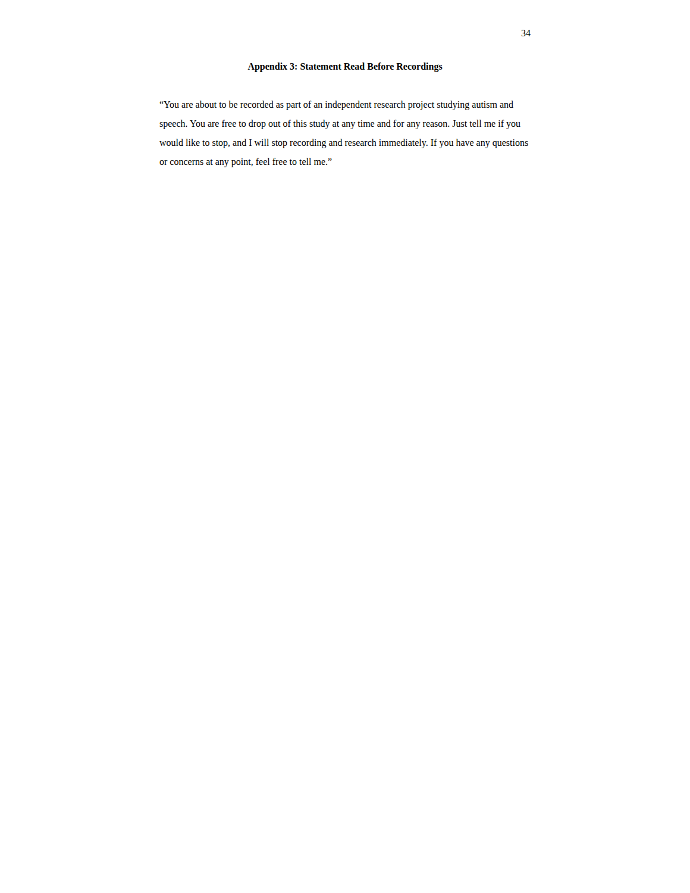34
Appendix 3: Statement Read Before Recordings
“You are about to be recorded as part of an independent research project studying autism and speech. You are free to drop out of this study at any time and for any reason. Just tell me if you would like to stop, and I will stop recording and research immediately. If you have any questions or concerns at any point, feel free to tell me.”